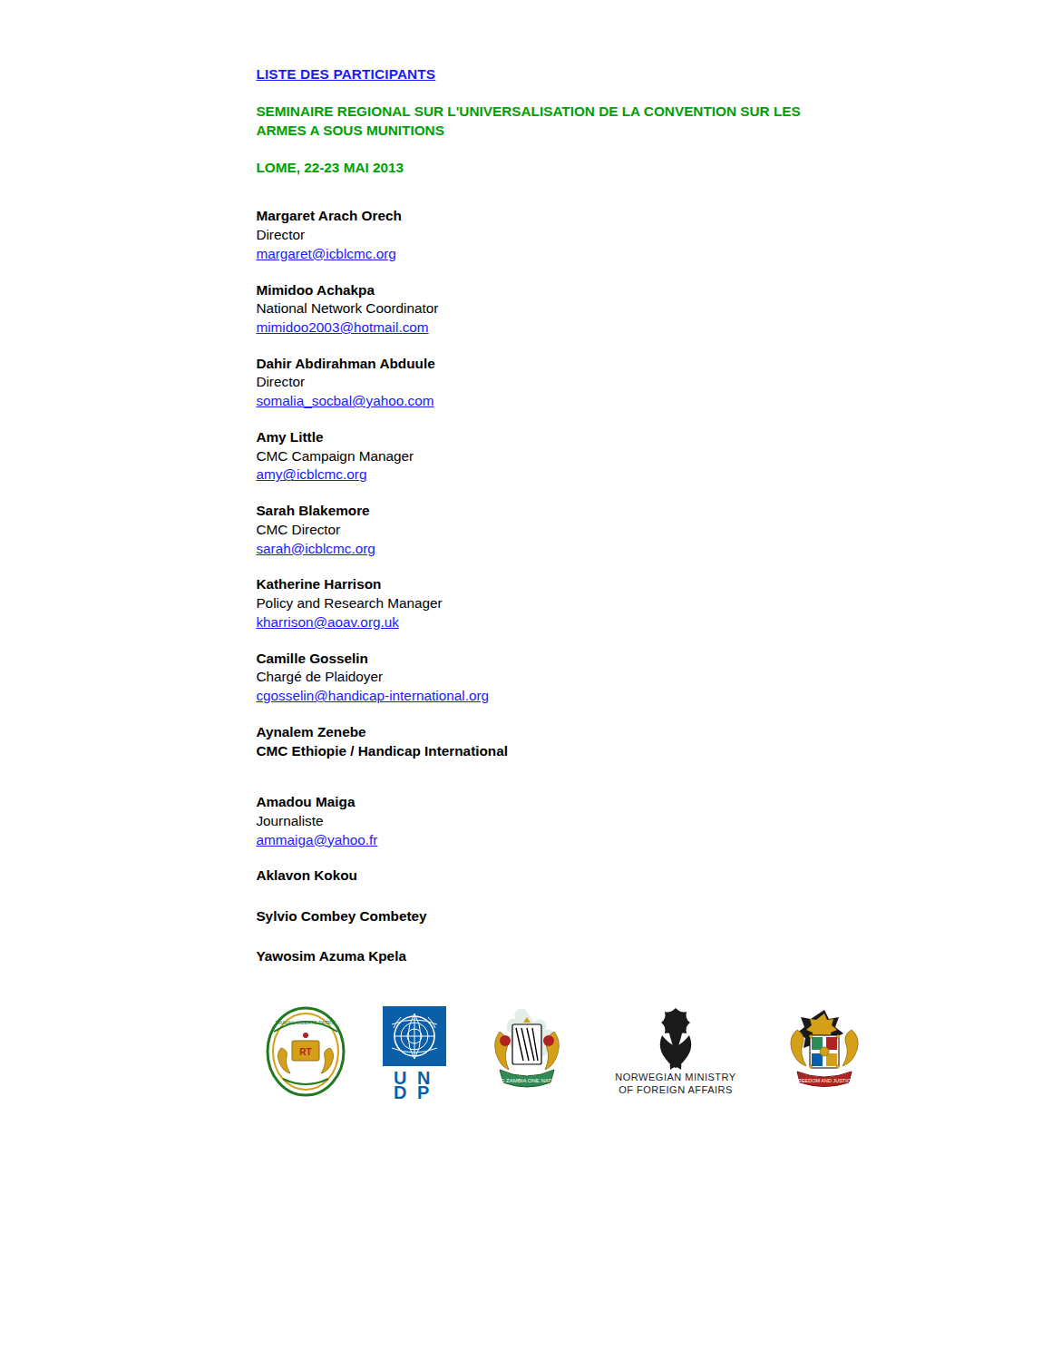LISTE DES PARTICIPANTS
SEMINAIRE REGIONAL SUR L'UNIVERSALISATION DE LA CONVENTION SUR LES ARMES A SOUS MUNITIONS
LOME, 22-23 MAI 2013
Margaret Arach Orech
Director
margaret@icblcmc.org
Mimidoo Achakpa
National Network Coordinator
mimidoo2003@hotmail.com
Dahir Abdirahman Abduule
Director
somalia_socbal@yahoo.com
Amy Little
CMC Campaign Manager
amy@icblcmc.org
Sarah Blakemore
CMC Director
sarah@icblcmc.org
Katherine Harrison
Policy and Research Manager
kharrison@aoav.org.uk
Camille Gosselin
Chargé de Plaidoyer
cgosselin@handicap-international.org
Aynalem Zenebe
CMC Ethiopie / Handicap International
Amadou Maiga
Journaliste
ammaiga@yahoo.fr
Aklavon Kokou
Sylvio Combey Combetey
Yawosim Azuma Kpela
TRAVAIL LIBERTE PATRIE RT
U N D P
ONE ZAMBIA ONE NATION
NORWEGIAN MINISTRY OF FOREIGN AFFAIRS
FREEDOM AND JUSTICE